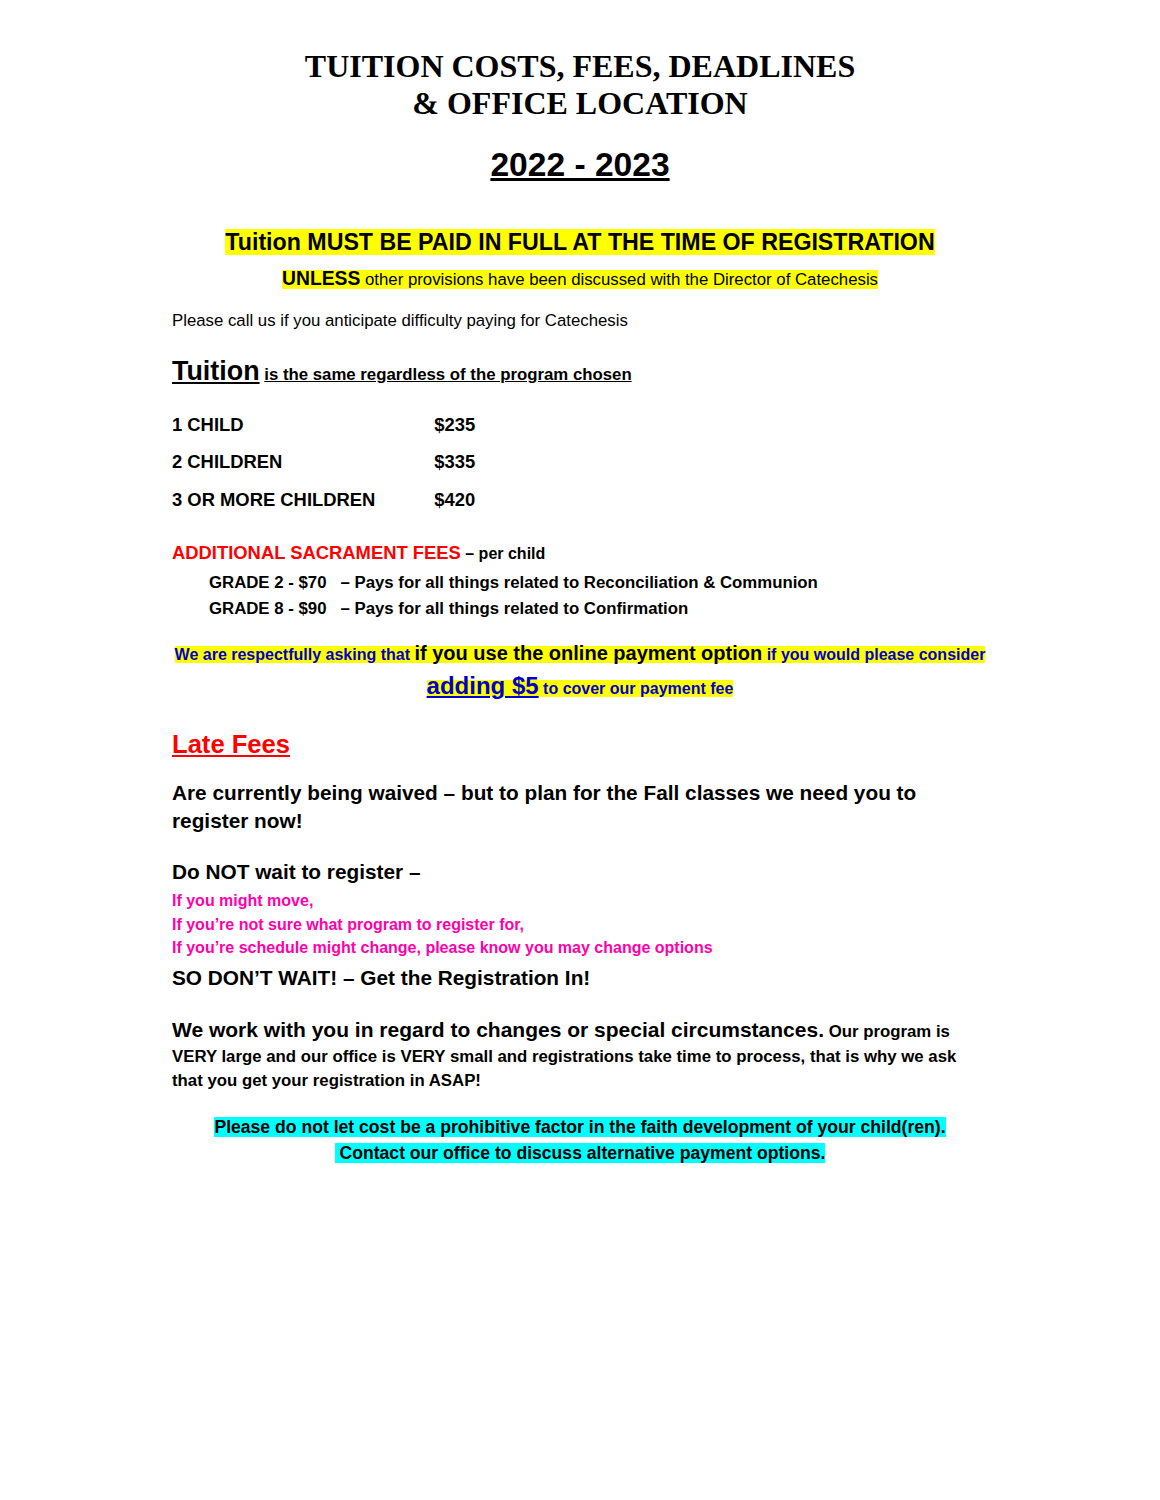TUITION COSTS, FEES, DEADLINES
& OFFICE LOCATION
2022 - 2023
Tuition MUST BE PAID IN FULL AT THE TIME OF REGISTRATION
UNLESS other provisions have been discussed with the Director of Catechesis
Please call us if you anticipate difficulty paying for Catechesis
Tuition is the same regardless of the program chosen
| 1 CHILD | $235 |
| 2 CHILDREN | $335 |
| 3 OR MORE CHILDREN | $420 |
ADDITIONAL SACRAMENT FEES – per child
GRADE 2 - $70 – Pays for all things related to Reconciliation & Communion
GRADE 8 - $90 – Pays for all things related to Confirmation
We are respectfully asking that if you use the online payment option if you would please consider adding $5 to cover our payment fee
Late Fees
Are currently being waived – but to plan for the Fall classes we need you to register now!
Do NOT wait to register –
If you might move,
If you’re not sure what program to register for,
If you’re schedule might change, please know you may change options
SO DON’T WAIT! – Get the Registration In!
We work with you in regard to changes or special circumstances. Our program is VERY large and our office is VERY small and registrations take time to process, that is why we ask that you get your registration in ASAP!
Please do not let cost be a prohibitive factor in the faith development of your child(ren). Contact our office to discuss alternative payment options.